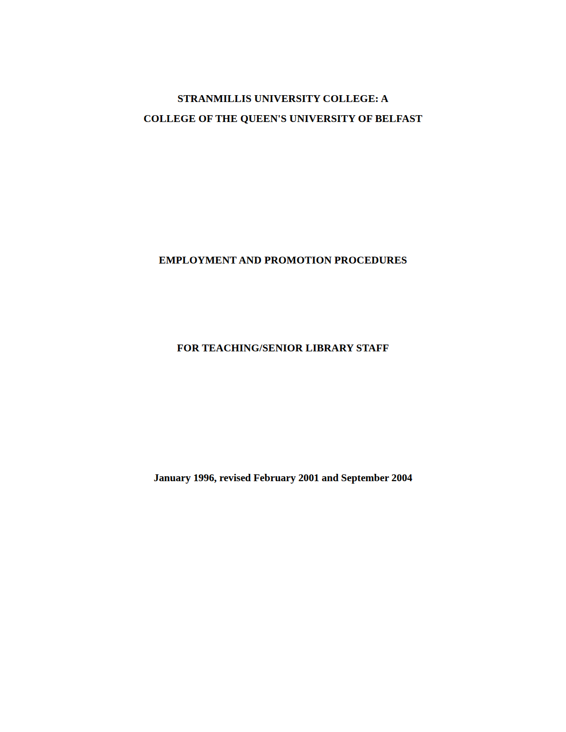STRANMILLIS UNIVERSITY COLLEGE: A
COLLEGE OF THE QUEEN'S UNIVERSITY OF BELFAST
EMPLOYMENT AND PROMOTION PROCEDURES
FOR TEACHING/SENIOR LIBRARY STAFF
January 1996, revised February 2001 and September 2004